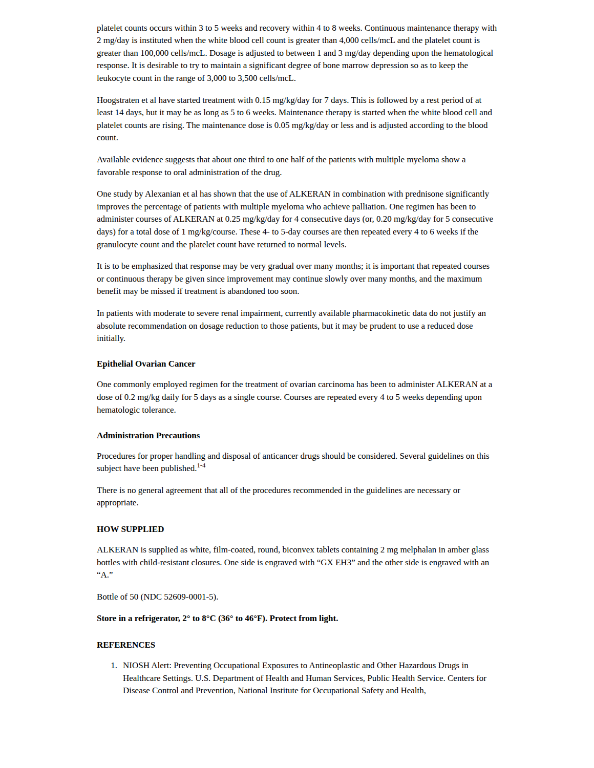platelet counts occurs within 3 to 5 weeks and recovery within 4 to 8 weeks. Continuous maintenance therapy with 2 mg/day is instituted when the white blood cell count is greater than 4,000 cells/mcL and the platelet count is greater than 100,000 cells/mcL. Dosage is adjusted to between 1 and 3 mg/day depending upon the hematological response. It is desirable to try to maintain a significant degree of bone marrow depression so as to keep the leukocyte count in the range of 3,000 to 3,500 cells/mcL.
Hoogstraten et al have started treatment with 0.15 mg/kg/day for 7 days. This is followed by a rest period of at least 14 days, but it may be as long as 5 to 6 weeks. Maintenance therapy is started when the white blood cell and platelet counts are rising. The maintenance dose is 0.05 mg/kg/day or less and is adjusted according to the blood count.
Available evidence suggests that about one third to one half of the patients with multiple myeloma show a favorable response to oral administration of the drug.
One study by Alexanian et al has shown that the use of ALKERAN in combination with prednisone significantly improves the percentage of patients with multiple myeloma who achieve palliation. One regimen has been to administer courses of ALKERAN at 0.25 mg/kg/day for 4 consecutive days (or, 0.20 mg/kg/day for 5 consecutive days) for a total dose of 1 mg/kg/course. These 4- to 5-day courses are then repeated every 4 to 6 weeks if the granulocyte count and the platelet count have returned to normal levels.
It is to be emphasized that response may be very gradual over many months; it is important that repeated courses or continuous therapy be given since improvement may continue slowly over many months, and the maximum benefit may be missed if treatment is abandoned too soon.
In patients with moderate to severe renal impairment, currently available pharmacokinetic data do not justify an absolute recommendation on dosage reduction to those patients, but it may be prudent to use a reduced dose initially.
Epithelial Ovarian Cancer
One commonly employed regimen for the treatment of ovarian carcinoma has been to administer ALKERAN at a dose of 0.2 mg/kg daily for 5 days as a single course. Courses are repeated every 4 to 5 weeks depending upon hematologic tolerance.
Administration Precautions
Procedures for proper handling and disposal of anticancer drugs should be considered. Several guidelines on this subject have been published.1-4
There is no general agreement that all of the procedures recommended in the guidelines are necessary or appropriate.
HOW SUPPLIED
ALKERAN is supplied as white, film-coated, round, biconvex tablets containing 2 mg melphalan in amber glass bottles with child-resistant closures. One side is engraved with “GX EH3” and the other side is engraved with an “A.”
Bottle of 50 (NDC 52609-0001-5).
Store in a refrigerator, 2° to 8°C (36° to 46°F). Protect from light.
REFERENCES
NIOSH Alert: Preventing Occupational Exposures to Antineoplastic and Other Hazardous Drugs in Healthcare Settings. U.S. Department of Health and Human Services, Public Health Service. Centers for Disease Control and Prevention, National Institute for Occupational Safety and Health,